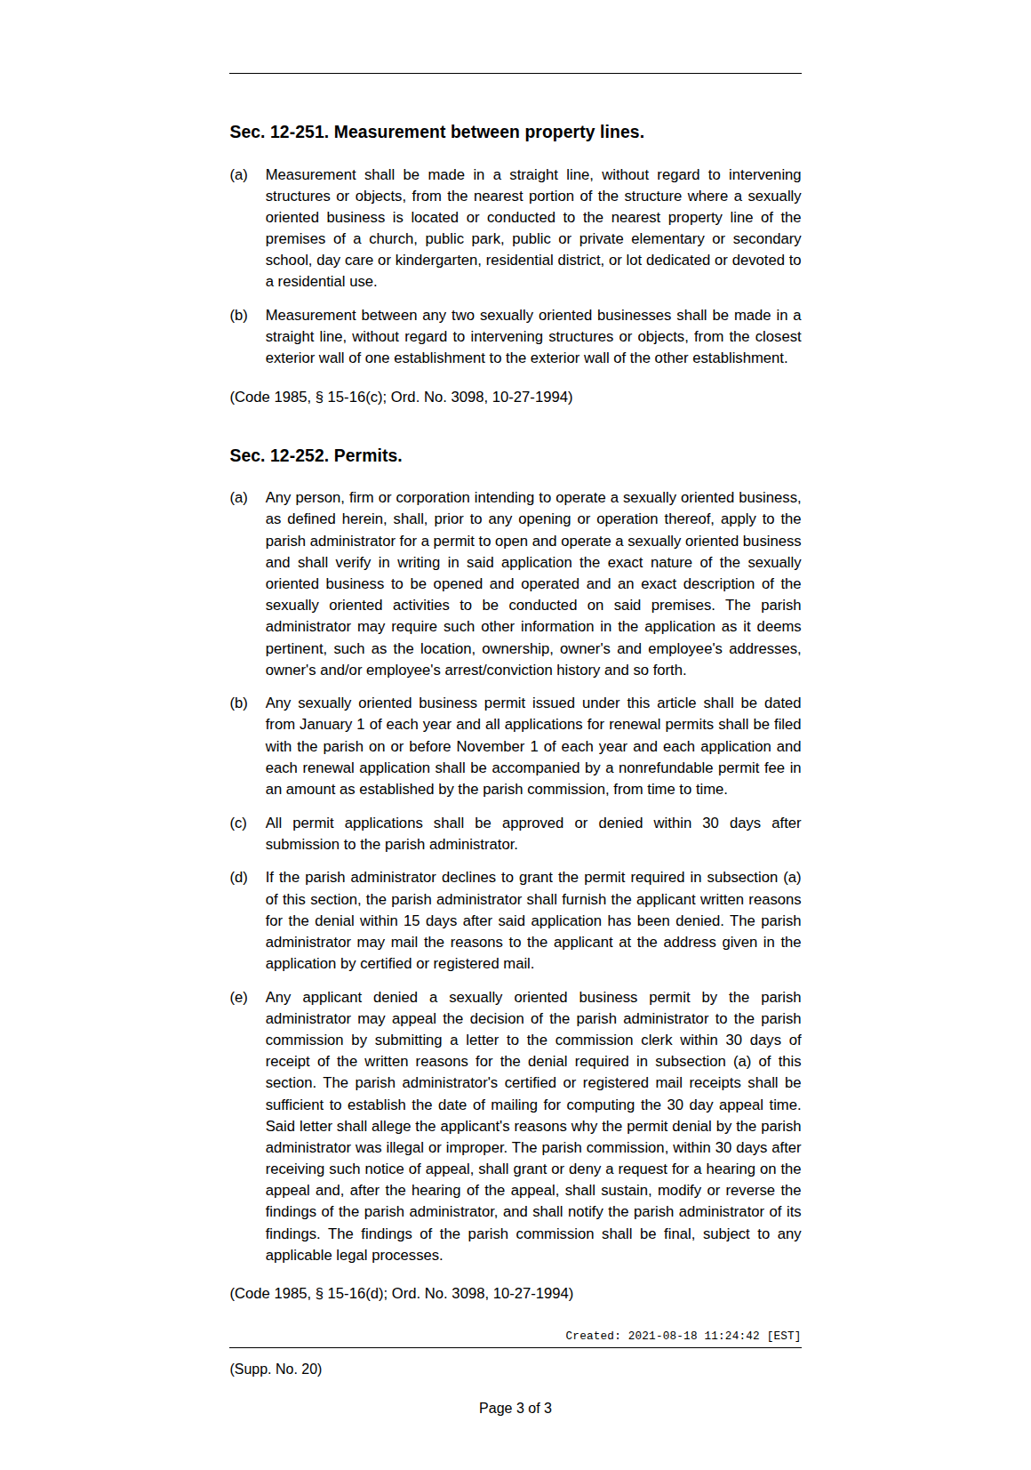Sec. 12-251. Measurement between property lines.
(a)
Measurement shall be made in a straight line, without regard to intervening structures or objects, from the nearest portion of the structure where a sexually oriented business is located or conducted to the nearest property line of the premises of a church, public park, public or private elementary or secondary school, day care or kindergarten, residential district, or lot dedicated or devoted to a residential use.
(b)
Measurement between any two sexually oriented businesses shall be made in a straight line, without regard to intervening structures or objects, from the closest exterior wall of one establishment to the exterior wall of the other establishment.
(Code 1985, § 15-16(c); Ord. No. 3098, 10-27-1994)
Sec. 12-252. Permits.
(a)
Any person, firm or corporation intending to operate a sexually oriented business, as defined herein, shall, prior to any opening or operation thereof, apply to the parish administrator for a permit to open and operate a sexually oriented business and shall verify in writing in said application the exact nature of the sexually oriented business to be opened and operated and an exact description of the sexually oriented activities to be conducted on said premises. The parish administrator may require such other information in the application as it deems pertinent, such as the location, ownership, owner's and employee's addresses, owner's and/or employee's arrest/conviction history and so forth.
(b)
Any sexually oriented business permit issued under this article shall be dated from January 1 of each year and all applications for renewal permits shall be filed with the parish on or before November 1 of each year and each application and each renewal application shall be accompanied by a nonrefundable permit fee in an amount as established by the parish commission, from time to time.
(c)
All permit applications shall be approved or denied within 30 days after submission to the parish administrator.
(d)
If the parish administrator declines to grant the permit required in subsection (a) of this section, the parish administrator shall furnish the applicant written reasons for the denial within 15 days after said application has been denied. The parish administrator may mail the reasons to the applicant at the address given in the application by certified or registered mail.
(e)
Any applicant denied a sexually oriented business permit by the parish administrator may appeal the decision of the parish administrator to the parish commission by submitting a letter to the commission clerk within 30 days of receipt of the written reasons for the denial required in subsection (a) of this section. The parish administrator's certified or registered mail receipts shall be sufficient to establish the date of mailing for computing the 30 day appeal time. Said letter shall allege the applicant's reasons why the permit denial by the parish administrator was illegal or improper. The parish commission, within 30 days after receiving such notice of appeal, shall grant or deny a request for a hearing on the appeal and, after the hearing of the appeal, shall sustain, modify or reverse the findings of the parish administrator, and shall notify the parish administrator of its findings. The findings of the parish commission shall be final, subject to any applicable legal processes.
(Code 1985, § 15-16(d); Ord. No. 3098, 10-27-1994)
(Supp. No. 20)
Created: 2021-08-18 11:24:42 [EST]
Page 3 of 3